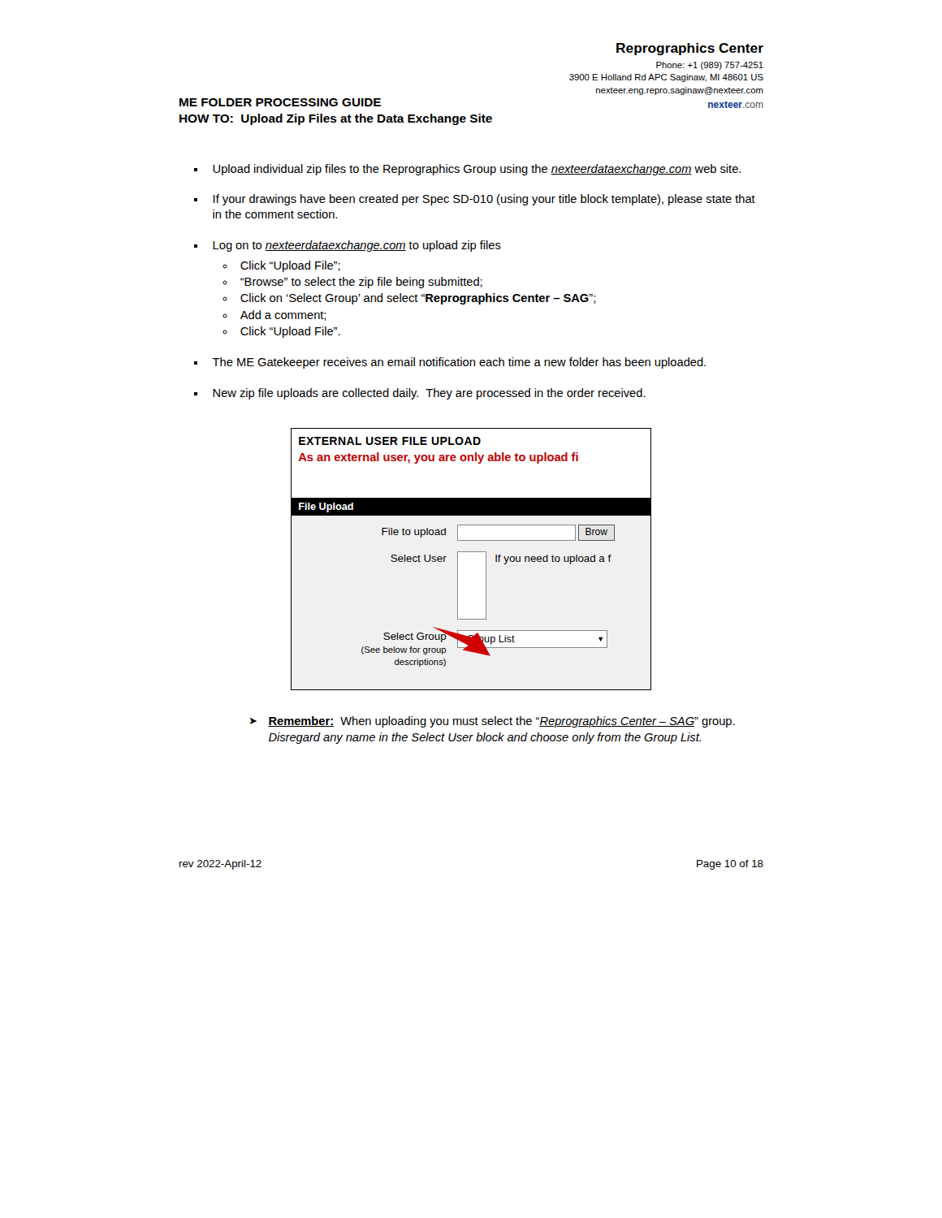Reprographics Center
Phone: +1 (989) 757-4251
3900 E Holland Rd APC Saginaw, MI 48601 US
nexteer.eng.repro.saginaw@nexteer.com
nexteer.com
ME FOLDER PROCESSING GUIDE
HOW TO: Upload Zip Files at the Data Exchange Site
Upload individual zip files to the Reprographics Group using the nexteerdataexchange.com web site.
If your drawings have been created per Spec SD-010 (using your title block template), please state that in the comment section.
Log on to nexteerdataexchange.com to upload zip files
Click “Upload File”;
“Browse” to select the zip file being submitted;
Click on ‘Select Group’ and select “Reprographics Center – SAG”;
Add a comment;
Click “Upload File”.
The ME Gatekeeper receives an email notification each time a new folder has been uploaded.
New zip file uploads are collected daily. They are processed in the order received.
EXTERNAL USER FILE UPLOAD
As an external user, you are only able to upload fi
File Upload
File to upload
Brow
Select User
If you need to upload a f
Select Group
(See below for group
descriptions)
--Group List▼
Remember: When uploading you must select the “Reprographics Center – SAG” group. Disregard any name in the Select User block and choose only from the Group List.
rev 2022-April-12 Page 10 of 18